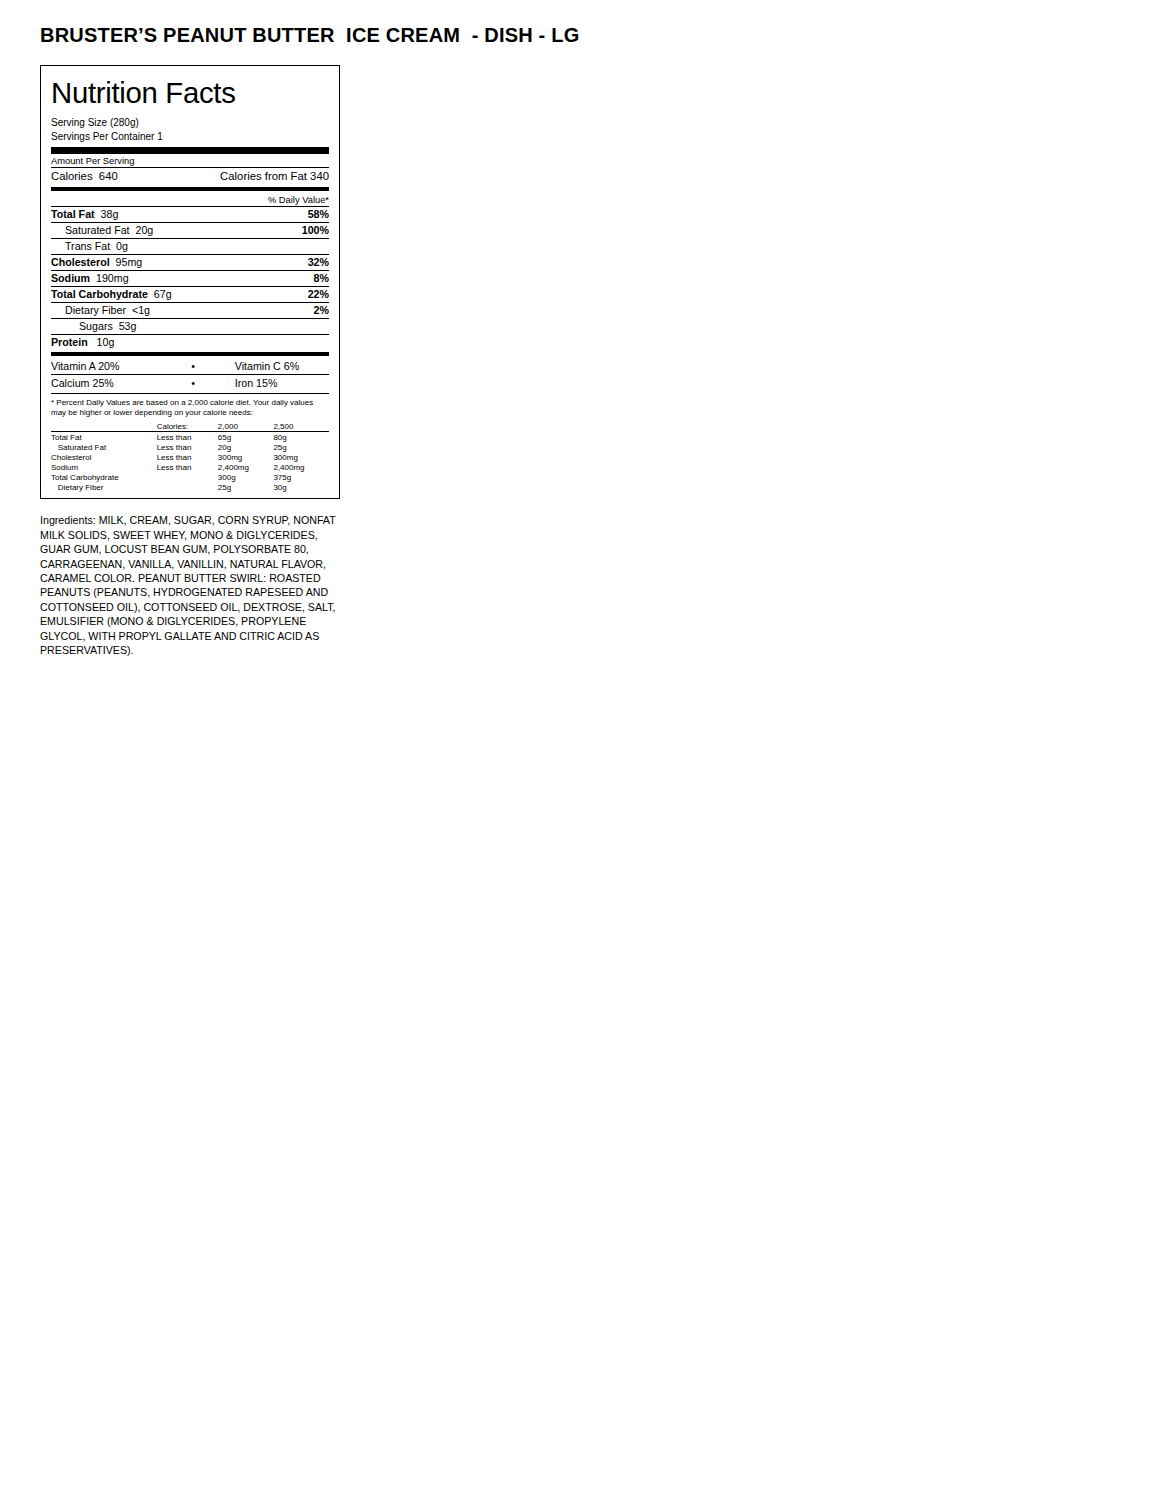BRUSTER’S PEANUT BUTTER ICE CREAM - DISH - LG
Nutrition Facts
Serving Size (280g)
Servings Per Container 1
Amount Per Serving
| Calories 640 | Calories from Fat 340 |
| % Daily Value* |
| Total Fat 38g | 58% |
| Saturated Fat 20g | 100% |
| Trans Fat 0g | |
| Cholesterol 95mg | 32% |
| Sodium 190mg | 8% |
| Total Carbohydrate 67g | 22% |
| Dietary Fiber <1g | 2% |
| Sugars 53g | |
| Protein 10g | |
| Vitamin A 20% | • | Vitamin C 6% |
| Calcium 25% | • | Iron 15% |
* Percent Daily Values are based on a 2,000 calorie diet. Your daily values may be higher or lower depending on your calorie needs:
| | Calories: | 2,000 | 2,500 |
| Total Fat | Less than | 65g | 80g |
| Saturated Fat | Less than | 20g | 25g |
| Cholesterol | Less than | 300mg | 300mg |
| Sodium | Less than | 2,400mg | 2,400mg |
| Total Carbohydrate | | 300g | 375g |
| Dietary Fiber | | 25g | 30g |
Ingredients: MILK, CREAM, SUGAR, CORN SYRUP, NONFAT MILK SOLIDS, SWEET WHEY, MONO & DIGLYCERIDES, GUAR GUM, LOCUST BEAN GUM, POLYSORBATE 80, CARRAGEENAN, VANILLA, VANILLIN, NATURAL FLAVOR, CARAMEL COLOR. PEANUT BUTTER SWIRL: ROASTED PEANUTS (PEANUTS, HYDROGENATED RAPESEED AND COTTONSEED OIL), COTTONSEED OIL, DEXTROSE, SALT, EMULSIFIER (MONO & DIGLYCERIDES, PROPYLENE GLYCOL, WITH PROPYL GALLATE AND CITRIC ACID AS PRESERVATIVES).